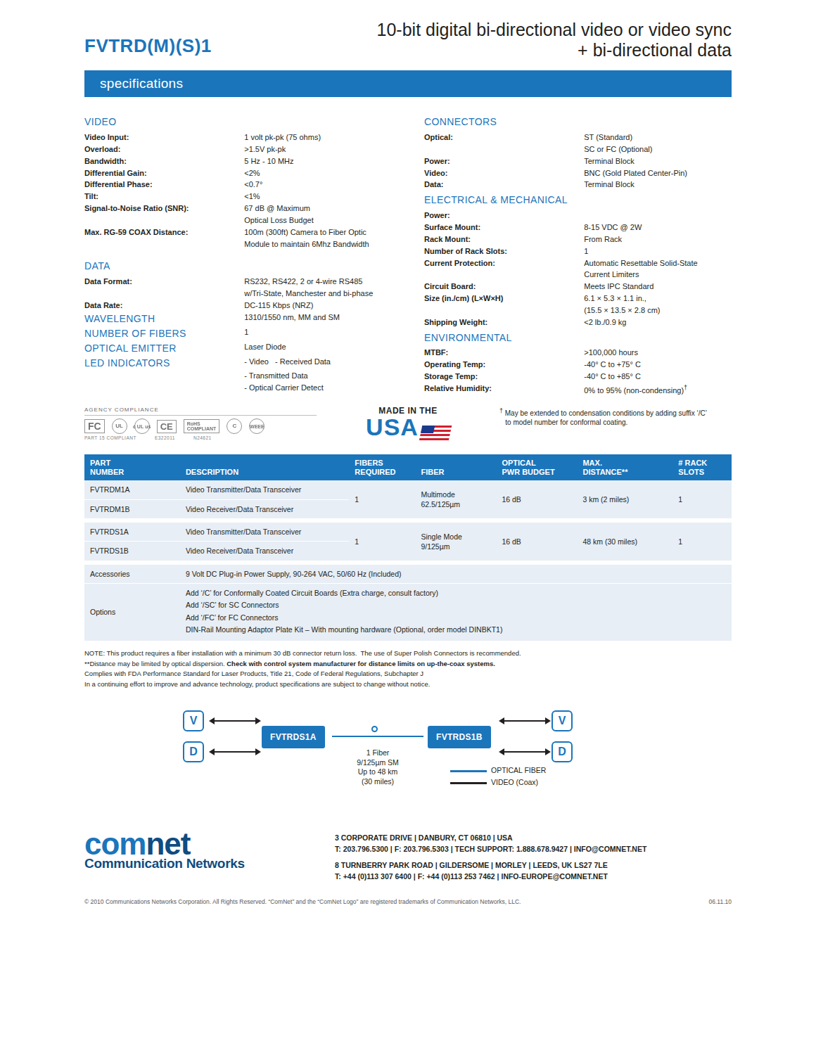FVTRD(M)(S)1
10-bit digital bi-directional video or video sync
+ bi-directional data
specifications
VIDEO
| Video Input: | 1 volt pk-pk (75 ohms) |
| Overload: | >1.5V pk-pk |
| Bandwidth: | 5 Hz - 10 MHz |
| Differential Gain: | <2% |
| Differential Phase: | <0.7° |
| Tilt: | <1% |
| Signal-to-Noise Ratio (SNR): | 67 dB @ Maximum |
| | Optical Loss Budget |
| Max. RG-59 COAX Distance: | 100m (300ft) Camera to Fiber Optic |
| | Module to maintain 6Mhz Bandwidth |
DATA
| Data Format: | RS232, RS422, 2 or 4-wire RS485 |
| | w/Tri-State, Manchester and bi-phase |
| Data Rate: | DC-115 Kbps (NRZ) |
| WAVELENGTH | 1310/1550 nm, MM and SM |
| NUMBER OF FIBERS | 1 |
| OPTICAL EMITTER | Laser Diode |
| LED INDICATORS | - Video - Received Data |
| | - Transmitted Data |
| | - Optical Carrier Detect |
CONNECTORS
| Optical: | ST (Standard) |
| | SC or FC (Optional) |
| Power: | Terminal Block |
| Video: | BNC (Gold Plated Center-Pin) |
| Data: | Terminal Block |
ELECTRICAL & MECHANICAL
| Power: | |
| Surface Mount: | 8-15 VDC @ 2W |
| Rack Mount: | From Rack |
| Number of Rack Slots: | 1 |
| Current Protection: | Automatic Resettable Solid-State |
| | Current Limiters |
| Circuit Board: | Meets IPC Standard |
| Size (in./cm) (L×W×H) | 6.1 × 5.3 × 1.1 in., |
| | (15.5 × 13.5 × 2.8 cm) |
| Shipping Weight: | <2 lb./0.9 kg |
ENVIRONMENTAL
| MTBF: | >100,000 hours |
| Operating Temp: | -40° C to +75° C |
| Storage Temp: | -40° C to +85° C |
| Relative Humidity: | 0% to 95% (non-condensing) † |
AGENCY COMPLIANCE
FC UL c UL us CE RoHS
COMPLIANT C WEEE
PART 15 COMPLIANT E322011 N24621
MADE IN THE
USA
† May be extended to condensation conditions by adding suffix ‘/C’
to model number for conformal coating.
| PART NUMBER | DESCRIPTION | FIBERS REQUIRED | FIBER | OPTICAL PWR BUDGET | MAX. DISTANCE** | # RACK SLOTS |
| --- | --- | --- | --- | --- | --- | --- |
| FVTRDM1A | Video Transmitter/Data Transceiver | 1 | Multimode 62.5/125µm | 16 dB | 3 km (2 miles) | 1 |
| FVTRDM1B | Video Receiver/Data Transceiver |
| FVTRDS1A | Video Transmitter/Data Transceiver | 1 | Single Mode 9/125µm | 16 dB | 48 km (30 miles) | 1 |
| FVTRDS1B | Video Receiver/Data Transceiver |
| Accessories | 9 Volt DC Plug-in Power Supply, 90-264 VAC, 50/60 Hz (Included) |
| Options | Add ‘/C’ for Conformally Coated Circuit Boards (Extra charge, consult factory) Add ‘/SC’ for SC Connectors Add ‘/FC’ for FC Connectors DIN-Rail Mounting Adaptor Plate Kit – With mounting hardware (Optional, order model DINBKT1) |
NOTE: This product requires a fiber installation with a minimum 30 dB connector return loss. The use of Super Polish Connectors is recommended.
**Distance may be limited by optical dispersion. Check with control system manufacturer for distance limits on up-the-coax systems.
Complies with FDA Performance Standard for Laser Products, Title 21, Code of Federal Regulations, Subchapter J
In a continuing effort to improve and advance technology, product specifications are subject to change without notice.
V
D
FVTRDS1A
FVTRDS1B
V
D
1 Fiber
9/125µm SM
Up to 48 km
(30 miles)
OPTICAL FIBER
VIDEO (Coax)
com net
Communication Networks
3 CORPORATE DRIVE | DANBURY, CT 06810 | USA
T: 203.796.5300 | F: 203.796.5303 | TECH SUPPORT: 1.888.678.9427 | INFO@COMNET.NET
8 TURNBERRY PARK ROAD | GILDERSOME | MORLEY | LEEDS, UK LS27 7LE
T: +44 (0)113 307 6400 | F: +44 (0)113 253 7462 | INFO-EUROPE@COMNET.NET
© 2010 Communications Networks Corporation. All Rights Reserved. “ComNet” and the “ComNet Logo” are registered trademarks of Communication Networks, LLC. 06.11.10